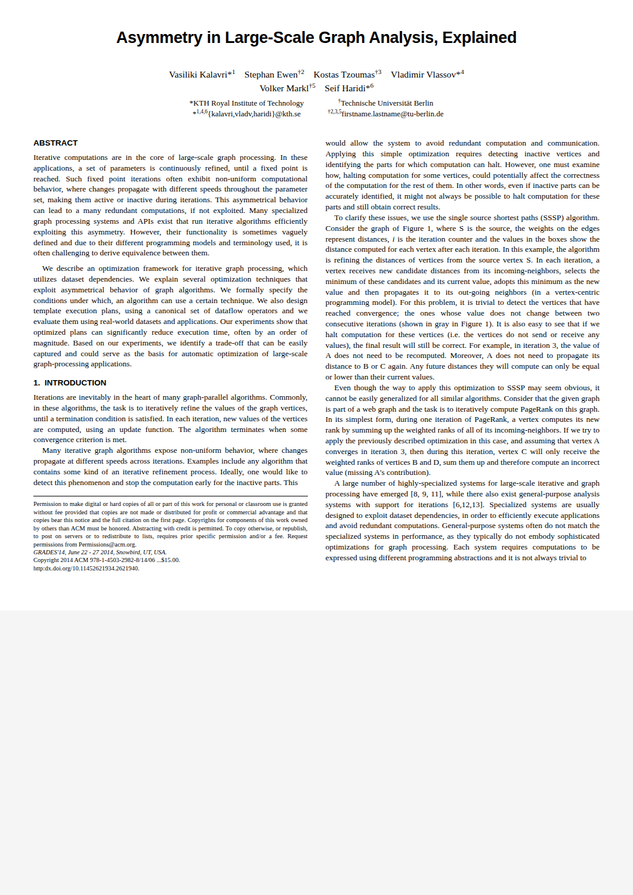Asymmetry in Large-Scale Graph Analysis, Explained
Vasiliki Kalavri*1 Stephan Ewen†2 Kostas Tzoumas†3 Vladimir Vlassov*4
Volker Markl†5 Seif Haridi*6
*KTH Royal Institute of Technology
*1,4,6{kalavri,vladv,haridi}@kth.se
†Technische Universität Berlin
†2,3,5firstname.lastname@tu-berlin.de
ABSTRACT
Iterative computations are in the core of large-scale graph processing. In these applications, a set of parameters is continuously refined, until a fixed point is reached. Such fixed point iterations often exhibit non-uniform computational behavior, where changes propagate with different speeds throughout the parameter set, making them active or inactive during iterations. This asymmetrical behavior can lead to a many redundant computations, if not exploited. Many specialized graph processing systems and APIs exist that run iterative algorithms efficiently exploiting this asymmetry. However, their functionality is sometimes vaguely defined and due to their different programming models and terminology used, it is often challenging to derive equivalence between them.
We describe an optimization framework for iterative graph processing, which utilizes dataset dependencies. We explain several optimization techniques that exploit asymmetrical behavior of graph algorithms. We formally specify the conditions under which, an algorithm can use a certain technique. We also design template execution plans, using a canonical set of dataflow operators and we evaluate them using real-world datasets and applications. Our experiments show that optimized plans can significantly reduce execution time, often by an order of magnitude. Based on our experiments, we identify a trade-off that can be easily captured and could serve as the basis for automatic optimization of large-scale graph-processing applications.
1. INTRODUCTION
Iterations are inevitably in the heart of many graph-parallel algorithms. Commonly, in these algorithms, the task is to iteratively refine the values of the graph vertices, until a termination condition is satisfied. In each iteration, new values of the vertices are computed, using an update function. The algorithm terminates when some convergence criterion is met.
Many iterative graph algorithms expose non-uniform behavior, where changes propagate at different speeds across iterations. Examples include any algorithm that contains some kind of an iterative refinement process. Ideally, one would like to detect this phenomenon and stop the computation early for the inactive parts. This
Permission to make digital or hard copies of all or part of this work for personal or classroom use is granted without fee provided that copies are not made or distributed for profit or commercial advantage and that copies bear this notice and the full citation on the first page. Copyrights for components of this work owned by others than ACM must be honored. Abstracting with credit is permitted. To copy otherwise, or republish, to post on servers or to redistribute to lists, requires prior specific permission and/or a fee. Request permissions from Permissions@acm.org.
GRADES'14, June 22 - 27 2014, Snowbird, UT, USA.
Copyright 2014 ACM 978-1-4503-2982-8/14/06 ...$15.00.
http:dx.doi.org/10.11452621934.2621940.
would allow the system to avoid redundant computation and communication. Applying this simple optimization requires detecting inactive vertices and identifying the parts for which computation can halt. However, one must examine how, halting computation for some vertices, could potentially affect the correctness of the computation for the rest of them. In other words, even if inactive parts can be accurately identified, it might not always be possible to halt computation for these parts and still obtain correct results.
To clarify these issues, we use the single source shortest paths (SSSP) algorithm. Consider the graph of Figure 1, where S is the source, the weights on the edges represent distances, i is the iteration counter and the values in the boxes show the distance computed for each vertex after each iteration. In this example, the algorithm is refining the distances of vertices from the source vertex S. In each iteration, a vertex receives new candidate distances from its incoming-neighbors, selects the minimum of these candidates and its current value, adopts this minimum as the new value and then propagates it to its out-going neighbors (in a vertex-centric programming model). For this problem, it is trivial to detect the vertices that have reached convergence; the ones whose value does not change between two consecutive iterations (shown in gray in Figure 1). It is also easy to see that if we halt computation for these vertices (i.e. the vertices do not send or receive any values), the final result will still be correct. For example, in iteration 3, the value of A does not need to be recomputed. Moreover, A does not need to propagate its distance to B or C again. Any future distances they will compute can only be equal or lower than their current values.
Even though the way to apply this optimization to SSSP may seem obvious, it cannot be easily generalized for all similar algorithms. Consider that the given graph is part of a web graph and the task is to iteratively compute PageRank on this graph. In its simplest form, during one iteration of PageRank, a vertex computes its new rank by summing up the weighted ranks of all of its incoming-neighbors. If we try to apply the previously described optimization in this case, and assuming that vertex A converges in iteration 3, then during this iteration, vertex C will only receive the weighted ranks of vertices B and D, sum them up and therefore compute an incorrect value (missing A's contribution).
A large number of highly-specialized systems for large-scale iterative and graph processing have emerged [8, 9, 11], while there also exist general-purpose analysis systems with support for iterations [6,12,13]. Specialized systems are usually designed to exploit dataset dependencies, in order to efficiently execute applications and avoid redundant computations. General-purpose systems often do not match the specialized systems in performance, as they typically do not embody sophisticated optimizations for graph processing. Each system requires computations to be expressed using different programming abstractions and it is not always trivial to